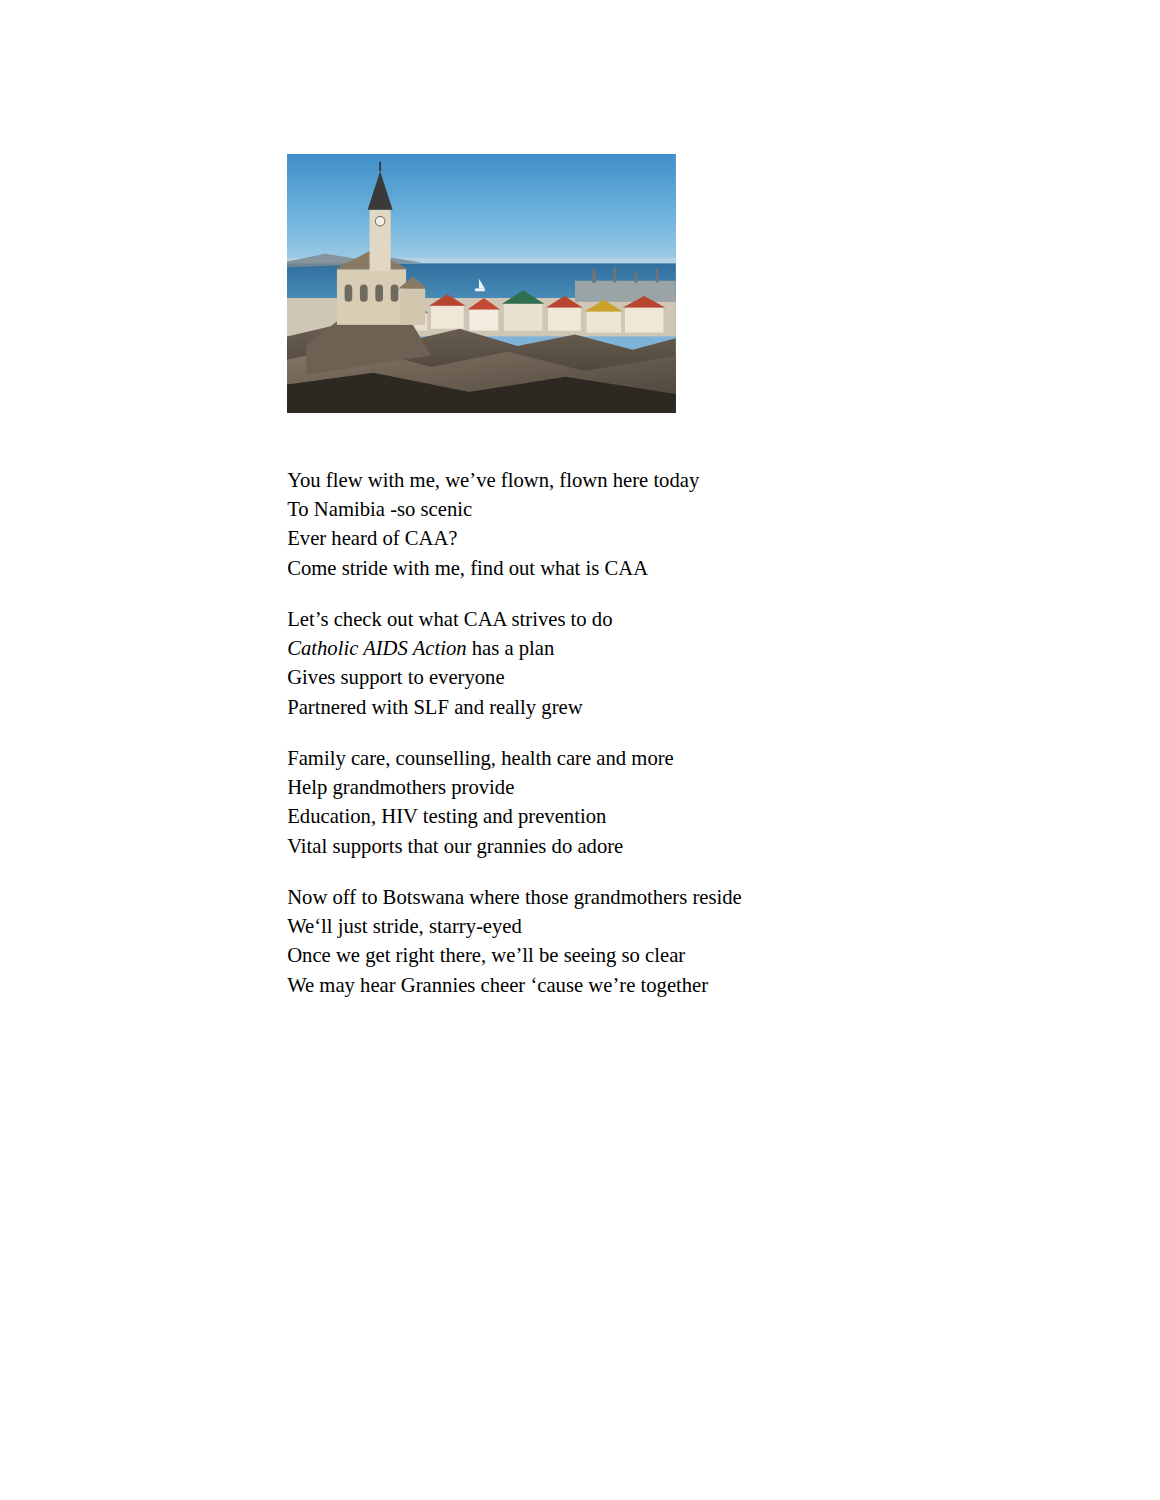You flew with me, we’ve flown, flown here today
To Namibia -so scenic
Ever heard of CAA?
Come stride with me, find out what is CAA
Let’s check out what CAA strives to do
Catholic AIDS Action has a plan
Gives support to everyone
Partnered with SLF and really grew
Family care, counselling, health care and more
Help grandmothers provide
Education, HIV testing and prevention
Vital supports that our grannies do adore
Now off to Botswana where those grandmothers reside
We‘ll just stride, starry-eyed
Once we get right there, we’ll be seeing so clear
We may hear Grannies cheer ‘cause we’re together